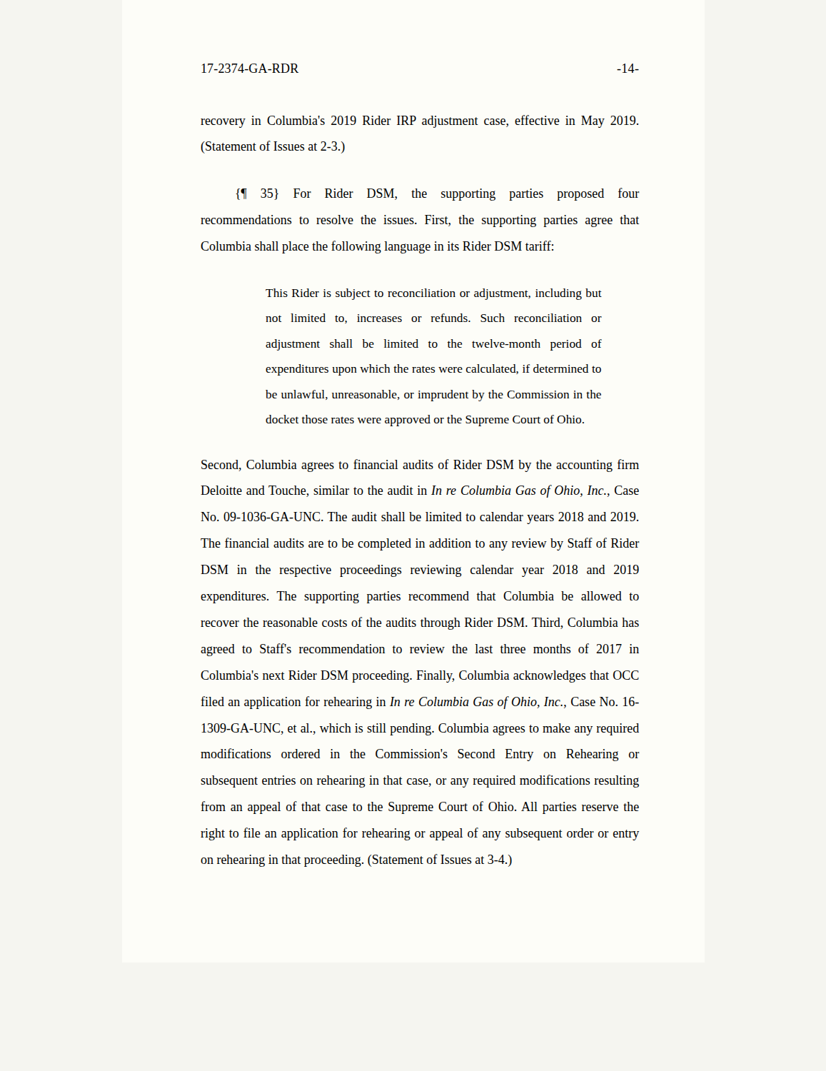17-2374-GA-RDR -14-
recovery in Columbia's 2019 Rider IRP adjustment case, effective in May 2019. (Statement of Issues at 2-3.)
{¶ 35} For Rider DSM, the supporting parties proposed four recommendations to resolve the issues. First, the supporting parties agree that Columbia shall place the following language in its Rider DSM tariff:
This Rider is subject to reconciliation or adjustment, including but not limited to, increases or refunds. Such reconciliation or adjustment shall be limited to the twelve-month period of expenditures upon which the rates were calculated, if determined to be unlawful, unreasonable, or imprudent by the Commission in the docket those rates were approved or the Supreme Court of Ohio.
Second, Columbia agrees to financial audits of Rider DSM by the accounting firm Deloitte and Touche, similar to the audit in In re Columbia Gas of Ohio, Inc., Case No. 09-1036-GA-UNC. The audit shall be limited to calendar years 2018 and 2019. The financial audits are to be completed in addition to any review by Staff of Rider DSM in the respective proceedings reviewing calendar year 2018 and 2019 expenditures. The supporting parties recommend that Columbia be allowed to recover the reasonable costs of the audits through Rider DSM. Third, Columbia has agreed to Staff's recommendation to review the last three months of 2017 in Columbia's next Rider DSM proceeding. Finally, Columbia acknowledges that OCC filed an application for rehearing in In re Columbia Gas of Ohio, Inc., Case No. 16-1309-GA-UNC, et al., which is still pending. Columbia agrees to make any required modifications ordered in the Commission's Second Entry on Rehearing or subsequent entries on rehearing in that case, or any required modifications resulting from an appeal of that case to the Supreme Court of Ohio. All parties reserve the right to file an application for rehearing or appeal of any subsequent order or entry on rehearing in that proceeding. (Statement of Issues at 3-4.)